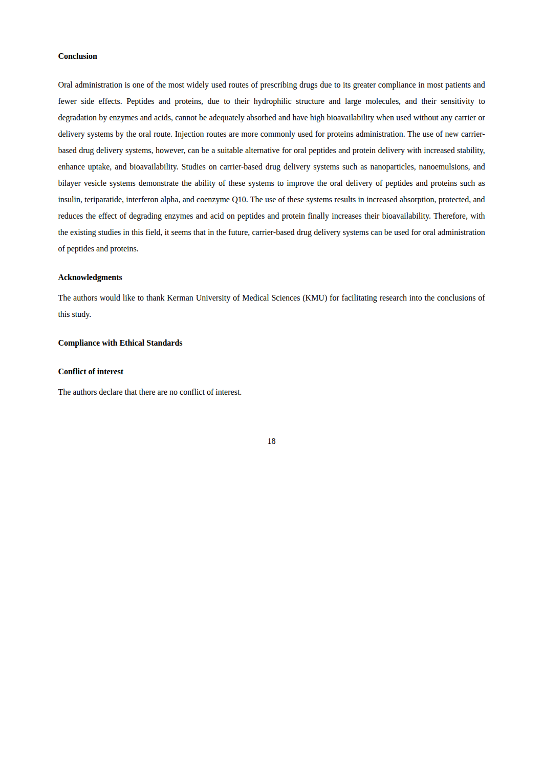Conclusion
Oral administration is one of the most widely used routes of prescribing drugs due to its greater compliance in most patients and fewer side effects. Peptides and proteins, due to their hydrophilic structure and large molecules, and their sensitivity to degradation by enzymes and acids, cannot be adequately absorbed and have high bioavailability when used without any carrier or delivery systems by the oral route. Injection routes are more commonly used for proteins administration. The use of new carrier-based drug delivery systems, however, can be a suitable alternative for oral peptides and protein delivery with increased stability, enhance uptake, and bioavailability. Studies on carrier-based drug delivery systems such as nanoparticles, nanoemulsions, and bilayer vesicle systems demonstrate the ability of these systems to improve the oral delivery of peptides and proteins such as insulin, teriparatide, interferon alpha, and coenzyme Q10. The use of these systems results in increased absorption, protected, and reduces the effect of degrading enzymes and acid on peptides and protein finally increases their bioavailability. Therefore, with the existing studies in this field, it seems that in the future, carrier-based drug delivery systems can be used for oral administration of peptides and proteins.
Acknowledgments
The authors would like to thank Kerman University of Medical Sciences (KMU) for facilitating research into the conclusions of this study.
Compliance with Ethical Standards
Conflict of interest
The authors declare that there are no conflict of interest.
18